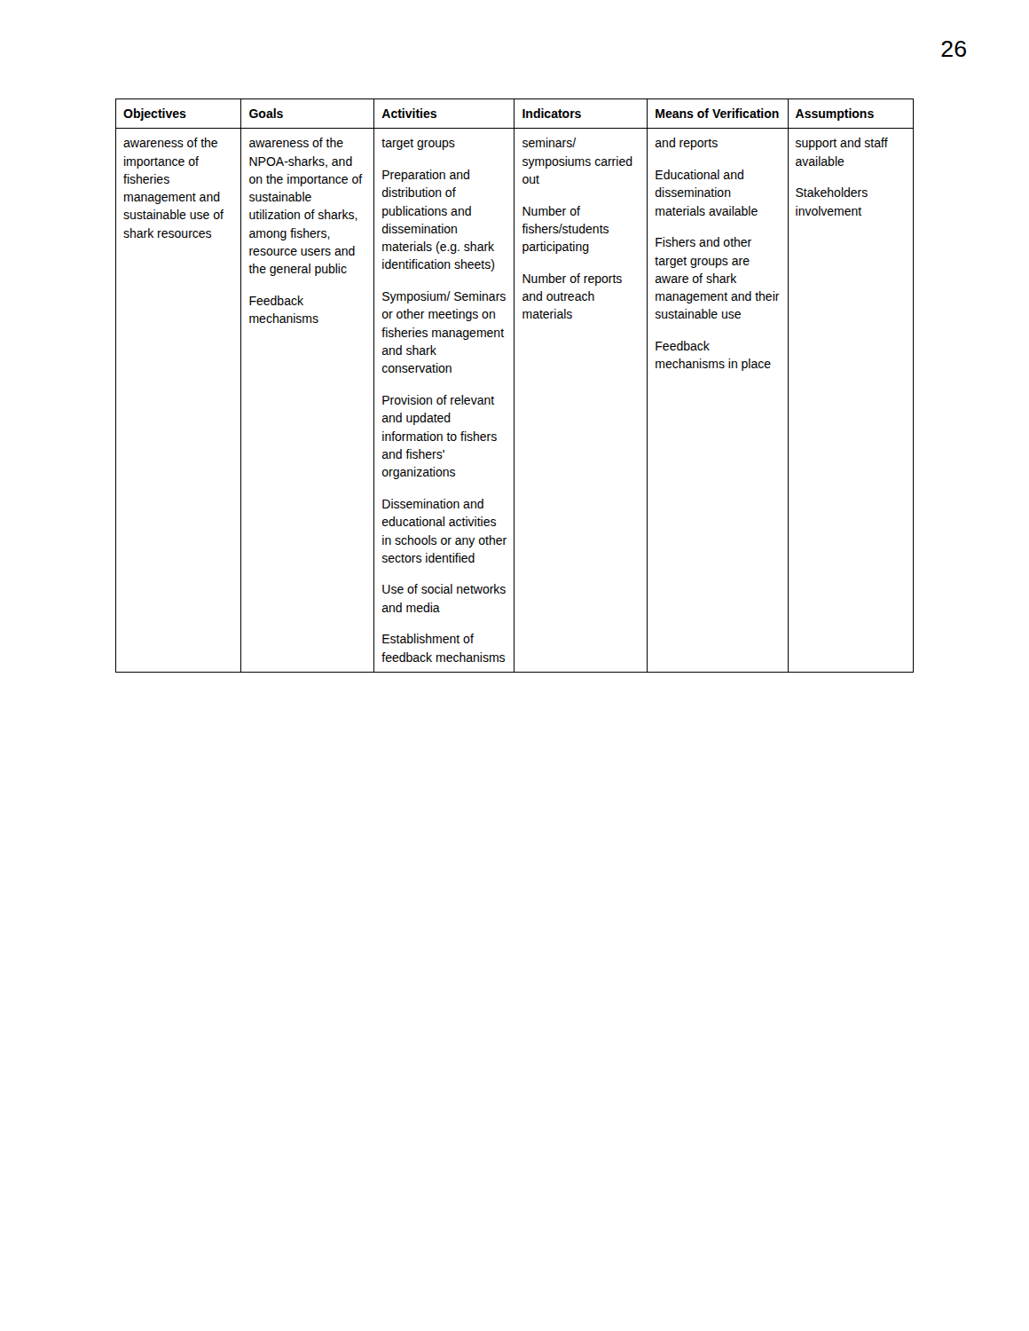26
| Objectives | Goals | Activities | Indicators | Means of Verification | Assumptions |
| --- | --- | --- | --- | --- | --- |
| awareness of the importance of fisheries management and sustainable use of shark resources | awareness of the NPOA-sharks, and on the importance of sustainable utilization of sharks, among fishers, resource users and the general public Feedback mechanisms | target groups Preparation and distribution of publications and dissemination materials (e.g. shark identification sheets) Symposium/ Seminars or other meetings on fisheries management and shark conservation Provision of relevant and updated information to fishers and fishers' organizations Dissemination and educational activities in schools or any other sectors identified Use of social networks and media Establishment of feedback mechanisms | seminars/ symposiums carried out Number of fishers/students participating Number of reports and outreach materials | and reports Educational and dissemination materials available Fishers and other target groups are aware of shark management and their sustainable use Feedback mechanisms in place | support and staff available Stakeholders involvement |